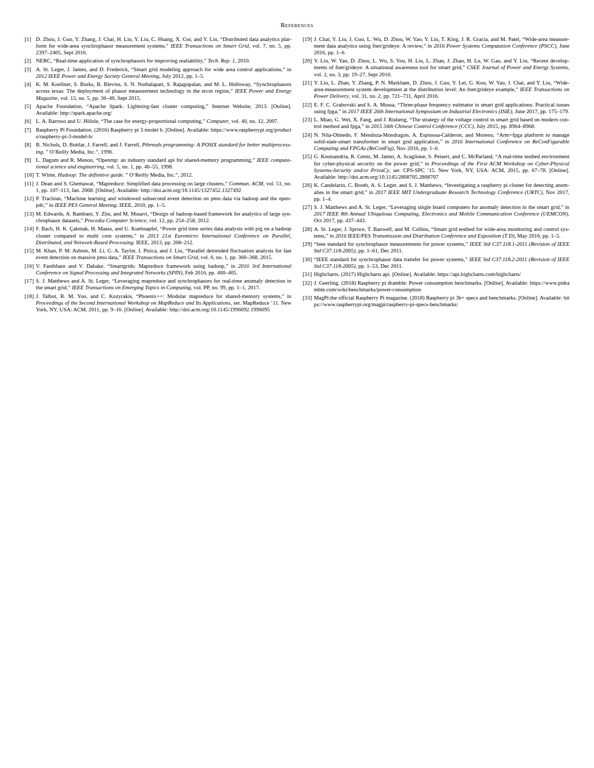References
[1] D. Zhou, J. Guo, Y. Zhang, J. Chai, H. Liu, Y. Liu, C. Huang, X. Gui, and Y. Liu, “Distributed data analytics platform for wide-area synchrophasor measurement systems,” IEEE Transactions on Smart Grid, vol. 7, no. 5, pp. 2397–2405, Sept 2016.
[2] NERC, “Real-time application of synchrophasors for improving realiability,” Tech. Rep. 1, 2010.
[3] A. St. Leger, J. James, and D. Frederick, “Smart grid modeling approach for wide area control applications,” in 2012 IEEE Power and Energy Society General Meeting, July 2012, pp. 1–5.
[4] K. M. Koellner, S. Burks, B. Blevins, S. N. Nuthalapati, S. Rajagopalan, and M. L. Holloway, “Synchrophasors across texas: The deployment of phasor measurement technology in the ercot region,” IEEE Power and Energy Magazine, vol. 13, no. 5, pp. 36–40, Sept 2015.
[5] Apache Foundation, “Apache Spark: Lightning-fast cluster computing,” Internet Website, 2013. [Online]. Available: http://spark.apache.org/
[6] L. A. Barroso and U. Hölzle, “The case for energy-proportional computing,” Computer, vol. 40, no. 12, 2007.
[7] Raspberry Pi Foundation. (2016) Raspberry pi 3 model b. [Online]. Available: https://www.raspberrypi.org/products/raspberry-pi-3-model-b/
[8] B. Nichols, D. Buttlar, J. Farrell, and J. Farrell, Pthreads programming: A POSIX standard for better multiprocessing. ” O’Reilly Media, Inc.”, 1996.
[9] L. Dagum and R. Menon, “Openmp: an industry standard api for shared-memory programming,” IEEE computational science and engineering, vol. 5, no. 1, pp. 46–55, 1998.
[10] T. White, Hadoop: The definitive guide. ” O’Reilly Media, Inc.”, 2012.
[11] J. Dean and S. Ghemawat, “Mapreduce: Simplified data processing on large clusters,” Commun. ACM, vol. 51, no. 1, pp. 107–113, Jan. 2008. [Online]. Available: http://doi.acm.org/10.1145/1327452.1327492
[12] P. Trachian, “Machine learning and windowed subsecond event detection on pmu data via hadoop and the openpdc,” in IEEE PES General Meeting. IEEE, 2010, pp. 1–5.
[13] M. Edwards, A. Rambani, Y. Zhu, and M. Musavi, “Design of hadoop-based framework for analytics of large synchrophasor datasets,” Procedia Computer Science, vol. 12, pp. 254–258, 2012.
[14] F. Bach, H. K. Çakmak, H. Maass, and U. Kuehnapfel, “Power grid time series data analysis with pig on a hadoop cluster compared to multi core systems,” in 2013 21st Euromicro International Conference on Parallel, Distributed, and Network-Based Processing. IEEE, 2013, pp. 208–212.
[15] M. Khan, P. M. Ashton, M. Li, G. A. Taylor, I. Pisica, and J. Liu, “Parallel detrended fluctuation analysis for fast event detection on massive pmu data,” IEEE Transactions on Smart Grid, vol. 6, no. 1, pp. 360–368, 2015.
[16] V. Fanibhare and V. Dahake, “Smartgrids: Mapreduce framework using hadoop,” in 2016 3rd International Conference on Signal Processing and Integrated Networks (SPIN), Feb 2016, pp. 400–405.
[17] S. J. Matthews and A. St. Leger, “Leveraging mapreduce and synchrophasors for real-time anomaly detection in the smart grid,” IEEE Transactions on Emerging Topics in Computing, vol. PP, no. 99, pp. 1–1, 2017.
[18] J. Talbot, R. M. Yoo, and C. Kozyrakis, “Phoenix++: Modular mapreduce for shared-memory systems,” in Proceedings of the Second International Workshop on MapReduce and Its Applications, ser. MapReduce ’11. New York, NY, USA: ACM, 2011, pp. 9–16. [Online]. Available: http://doi.acm.org/10.1145/1996092.1996095
[19] J. Chai, Y. Liu, J. Guo, L. Wu, D. Zhou, W. Yao, Y. Liu, T. King, J. R. Gracia, and M. Patel, “Wide-area measurement data analytics using fnet/grideye: A review,” in 2016 Power Systems Computation Conference (PSCC), June 2016, pp. 1–6.
[20] Y. Liu, W. Yao, D. Zhou, L. Wu, S. You, H. Liu, L. Zhan, J. Zhao, H. Lu, W. Gao, and Y. Liu, “Recent developments of fnet/grideye: A situational awareness tool for smart grid,” CSEE Journal of Power and Energy Systems, vol. 2, no. 3, pp. 19–27, Sept 2016.
[21] Y. Liu, L. Zhan, Y. Zhang, P. N. Markham, D. Zhou, J. Guo, Y. Lei, G. Kou, W. Yao, J. Chai, and Y. Liu, “Wide-area-measurement system development at the distribution level: An fnet/grideye example,” IEEE Transactions on Power Delivery, vol. 31, no. 2, pp. 721–731, April 2016.
[22] E. F. C. Grabovski and S. A. Mussa, “Three-phase frequency estimator in smart grid applications: Practical issues using fpga,” in 2017 IEEE 26th International Symposium on Industrial Electronics (ISIE), June 2017, pp. 175–179.
[23] L. Miao, G. Wei, X. Fang, and J. Risheng, “The strategy of the voltage control in smart grid based on modern control method and fpga,” in 2015 34th Chinese Control Conference (CCC), July 2015, pp. 8964–8968.
[24] N. Nila-Olmedo, F. Mendoza-Mondragon, A. Espinosa-Calderon, and Moreno, “Arm+fpga platform to manage solid-state-smart transformer in smart grid application,” in 2016 International Conference on ReConFigurable Computing and FPGAs (ReConFig), Nov 2016, pp. 1–6.
[25] G. Koutsandria, R. Gentz, M. Jamei, A. Scaglione, S. Peisert, and C. McParland, “A real-time testbed environment for cyber-physical security on the power grid,” in Proceedings of the First ACM Workshop on Cyber-Physical Systems-Security and/or PrivaCy, ser. CPS-SPC ’15. New York, NY, USA: ACM, 2015, pp. 67–78. [Online]. Available: http://doi.acm.org/10.1145/2808705.2808707
[26] K. Candelario, C. Booth, A. S. Leger, and S. J. Matthews, “Investigating a raspberry pi cluster for detecting anomalies in the smart grid,” in 2017 IEEE MIT Undergraduate Research Technology Conference (URTC), Nov 2017, pp. 1–4.
[27] S. J. Matthews and A. St. Leger, “Leveraging single board computers for anomaly detection in the smart grid,” in 2017 IEEE 8th Annual Ubiquitous Computing, Electronics and Mobile Communication Conference (UEMCON), Oct 2017, pp. 437–443.
[28] A. St. Leger, J. Spruce, T. Banwell, and M. Collins, “Smart grid testbed for wide-area monitoring and control systems,” in 2016 IEEE/PES Transmission and Distribution Conference and Exposition (T D), May 2016, pp. 1–5.
[29]“Ieee standard for synchrophasor measurements for power systems,” IEEE Std C37.118.1-2011 (Revision of IEEE Std C37.118-2005), pp. 1–61, Dec 2011.
[30]“IEEE standard for synchrophasor data transfer for power systems,” IEEE Std C37.118.2-2011 (Revision of IEEE Std C37.118-2005), pp. 1–53, Dec 2011.
[31] Highcharts. (2017) Highcharts api. [Online]. Available: https://api.highcharts.com/highcharts/
[32] J. Geerling. (2018) Raspberry pi dramble: Power consumption benchmarks. [Online]. Available: https://www.pidramble.com/wiki/benchmarks/power-consumption
[33] MagPi:the official Raspberry Pi magazine. (2018) Raspberry pi 3b+ specs and benchmarks. [Online]. Available: https://www.raspberrypi.org/magpi/raspberry-pi-specs-benchmarks/